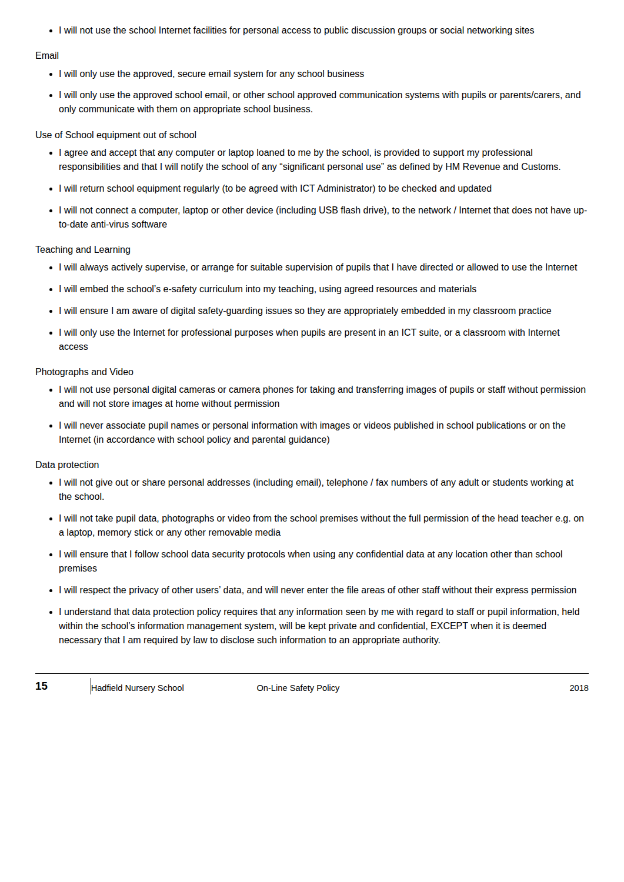I will not use the school Internet facilities for personal access to public discussion groups or social networking sites
Email
I will only use the approved, secure email system for any school business
I will only use the approved school email, or other school approved communication systems with pupils or parents/carers, and only communicate with them on appropriate school business.
Use of School equipment out of school
I agree and accept that any computer or laptop loaned to me by the school, is provided to support my professional responsibilities and that I will notify the school of any “significant personal use” as defined by HM Revenue and Customs.
I will return school equipment regularly (to be agreed with ICT Administrator) to be checked and updated
I will not connect a computer, laptop or other device (including USB flash drive), to the network / Internet that does not have up-to-date anti-virus software
Teaching and Learning
I will always actively supervise, or arrange for suitable supervision of pupils that I have directed or allowed to use the Internet
I will embed the school’s e-safety curriculum into my teaching, using agreed resources and materials
I will ensure I am aware of digital safety-guarding issues so they are appropriately embedded in my classroom practice
I will only use the Internet for professional purposes when pupils are present in an ICT suite, or a classroom with Internet access
Photographs and Video
I will not use personal digital cameras or camera phones for taking and transferring images of pupils or staff without permission and will not store images at home without permission
I will never associate pupil names or personal information with images or videos published in school publications or on the Internet (in accordance with school policy and parental guidance)
Data protection
I will not give out or share personal addresses (including email), telephone / fax numbers of any adult or students working at the school.
I will not take pupil data, photographs or video from the school premises without the full permission of the head teacher e.g. on a laptop, memory stick or any other removable media
I will ensure that I follow school data security protocols when using any confidential data at any location other than school premises
I will respect the privacy of other users’ data, and will never enter the file areas of other staff without their express permission
I understand that data protection policy requires that any information seen by me with regard to staff or pupil information, held within the school’s information management system, will be kept private and confidential, EXCEPT when it is deemed necessary that I am required by law to disclose such information to an appropriate authority.
| 15 | Hadfield Nursery School | On-Line Safety Policy | 2018 |